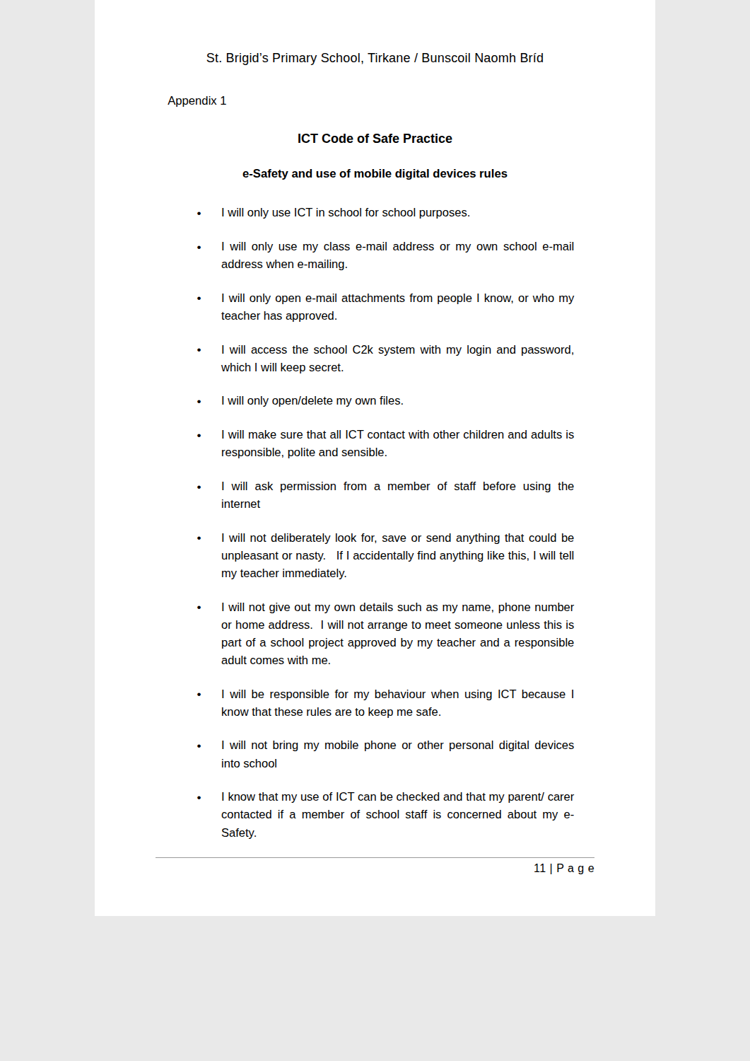St. Brigid’s Primary School, Tirkane / Bunscoil Naomh Bríd
Appendix 1
ICT Code of Safe Practice
e-Safety and use of mobile digital devices rules
I will only use ICT in school for school purposes.
I will only use my class e-mail address or my own school e-mail address when e-mailing.
I will only open e-mail attachments from people I know, or who my teacher has approved.
I will access the school C2k system with my login and password, which I will keep secret.
I will only open/delete my own files.
I will make sure that all ICT contact with other children and adults is responsible, polite and sensible.
I will ask permission from a member of staff before using the internet
I will not deliberately look for, save or send anything that could be unpleasant or nasty. If I accidentally find anything like this, I will tell my teacher immediately.
I will not give out my own details such as my name, phone number or home address. I will not arrange to meet someone unless this is part of a school project approved by my teacher and a responsible adult comes with me.
I will be responsible for my behaviour when using ICT because I know that these rules are to keep me safe.
I will not bring my mobile phone or other personal digital devices into school
I know that my use of ICT can be checked and that my parent/ carer contacted if a member of school staff is concerned about my e-Safety.
11 | P a g e